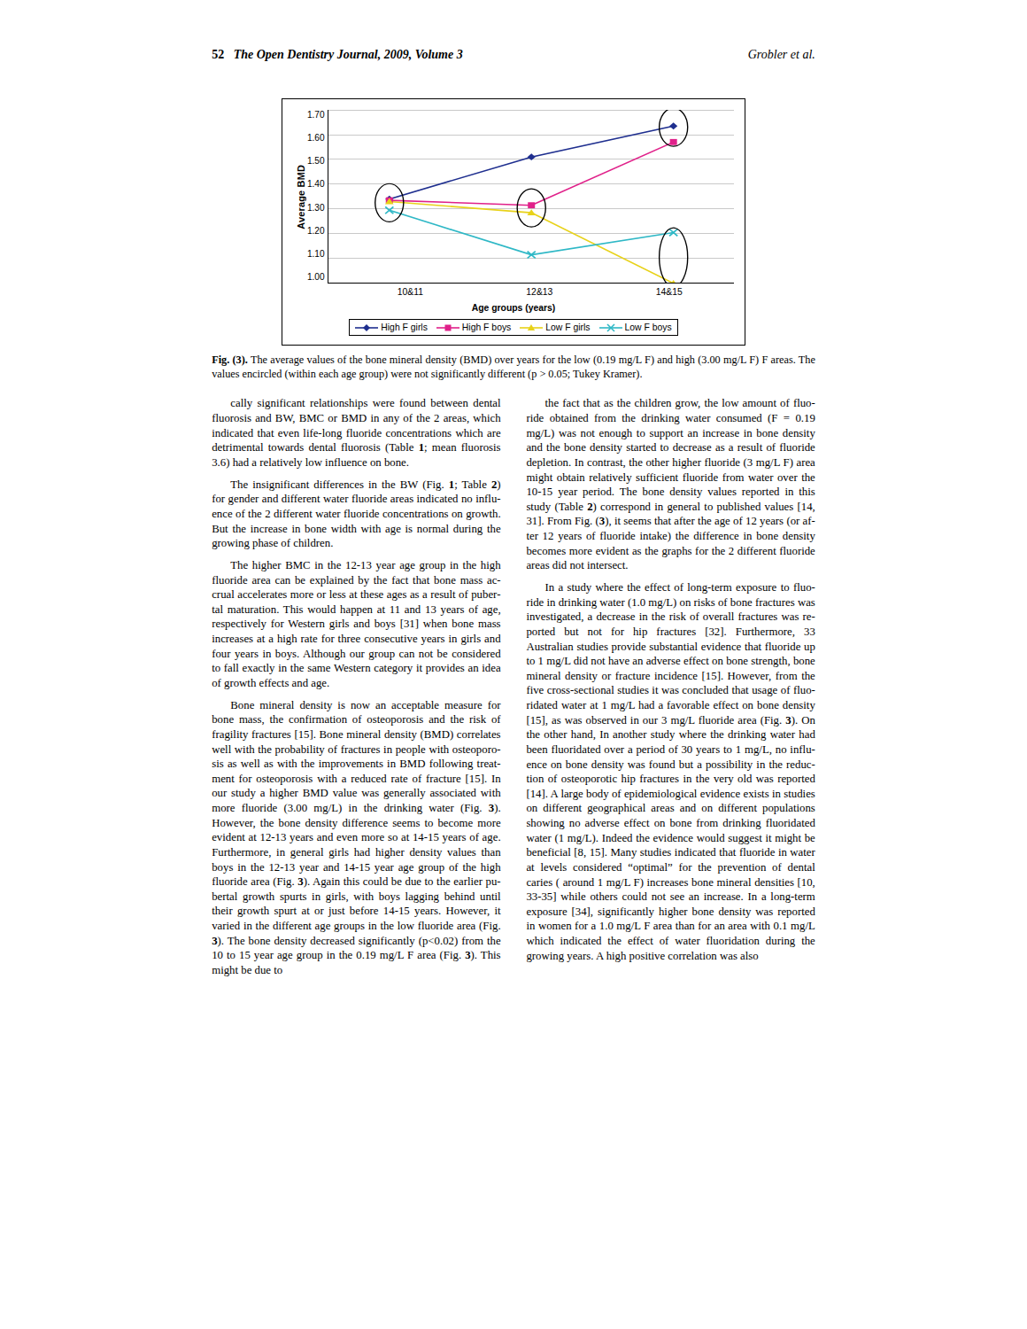52 The Open Dentistry Journal, 2009, Volume 3
Grobler et al.
Average BMD
1.70
1.60
1.50
1.40
1.30
1.20
1.10
1.00
10&11
12&13
14&15
Age groups (years)
High F girls High F boys Low F girls Low F boys
Fig. (3). The average values of the bone mineral density (BMD) over years for the low (0.19 mg/L F) and high (3.00 mg/L F) F areas. The values encircled (within each age group) were not significantly different (p > 0.05; Tukey Kramer).
cally significant relationships were found between dental fluorosis and BW, BMC or BMD in any of the 2 areas, which indicated that even life-long fluoride concentrations which are detrimental towards dental fluorosis (Table 1; mean fluorosis 3.6) had a relatively low influence on bone.
The insignificant differences in the BW (Fig. 1; Table 2) for gender and different water fluoride areas indicated no influence of the 2 different water fluoride concentrations on growth. But the increase in bone width with age is normal during the growing phase of children.
The higher BMC in the 12-13 year age group in the high fluoride area can be explained by the fact that bone mass accrual accelerates more or less at these ages as a result of pubertal maturation. This would happen at 11 and 13 years of age, respectively for Western girls and boys [31] when bone mass increases at a high rate for three consecutive years in girls and four years in boys. Although our group can not be considered to fall exactly in the same Western category it provides an idea of growth effects and age.
Bone mineral density is now an acceptable measure for bone mass, the confirmation of osteoporosis and the risk of fragility fractures [15]. Bone mineral density (BMD) correlates well with the probability of fractures in people with osteoporosis as well as with the improvements in BMD following treatment for osteoporosis with a reduced rate of fracture [15]. In our study a higher BMD value was generally associated with more fluoride (3.00 mg/L) in the drinking water (Fig. 3). However, the bone density difference seems to become more evident at 12-13 years and even more so at 14-15 years of age. Furthermore, in general girls had higher density values than boys in the 12-13 year and 14-15 year age group of the high fluoride area (Fig. 3). Again this could be due to the earlier pubertal growth spurts in girls, with boys lagging behind until their growth spurt at or just before 14-15 years. However, it varied in the different age groups in the low fluoride area (Fig. 3). The bone density decreased significantly (p<0.02) from the 10 to 15 year age group in the 0.19 mg/L F area (Fig. 3). This might be due to
the fact that as the children grow, the low amount of fluoride obtained from the drinking water consumed (F = 0.19 mg/L) was not enough to support an increase in bone density and the bone density started to decrease as a result of fluoride depletion. In contrast, the other higher fluoride (3 mg/L F) area might obtain relatively sufficient fluoride from water over the 10-15 year period. The bone density values reported in this study (Table 2) correspond in general to published values [14, 31]. From Fig. (3), it seems that after the age of 12 years (or after 12 years of fluoride intake) the difference in bone density becomes more evident as the graphs for the 2 different fluoride areas did not intersect.
In a study where the effect of long-term exposure to fluoride in drinking water (1.0 mg/L) on risks of bone fractures was investigated, a decrease in the risk of overall fractures was reported but not for hip fractures [32]. Furthermore, 33 Australian studies provide substantial evidence that fluoride up to 1 mg/L did not have an adverse effect on bone strength, bone mineral density or fracture incidence [15]. However, from the five cross-sectional studies it was concluded that usage of fluoridated water at 1 mg/L had a favorable effect on bone density [15], as was observed in our 3 mg/L fluoride area (Fig. 3). On the other hand, In another study where the drinking water had been fluoridated over a period of 30 years to 1 mg/L, no influence on bone density was found but a possibility in the reduction of osteoporotic hip fractures in the very old was reported [14]. A large body of epidemiological evidence exists in studies on different geographical areas and on different populations showing no adverse effect on bone from drinking fluoridated water (1 mg/L). Indeed the evidence would suggest it might be beneficial [8, 15]. Many studies indicated that fluoride in water at levels considered “optimal” for the prevention of dental caries ( around 1 mg/L F) increases bone mineral densities [10, 33-35] while others could not see an increase. In a long-term exposure [34], significantly higher bone density was reported in women for a 1.0 mg/L F area than for an area with 0.1 mg/L which indicated the effect of water fluoridation during the growing years. A high positive correlation was also